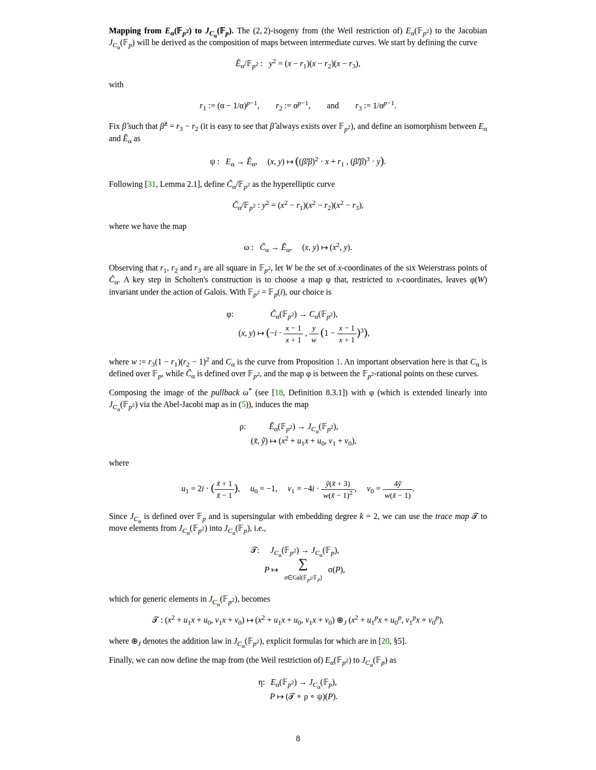Mapping from Eα(𝔽p2) to JCα(𝔽p). The (2, 2)-isogeny from (the Weil restriction of) Eα(𝔽p2) to the Jacobian JCα(𝔽p) will be derived as the composition of maps between intermediate curves. We start by defining the curve
Ẽα/𝔽p2 : y2 = (x − r1)(x − r2)(x − r3),
with
r1 := (α − 1/α)p−1, r2 := αp−1, and r3 := 1/αp−1.
Fix β̂ such that β̂2 = r3 − r2 (it is easy to see that β̂ always exists over 𝔽p2), and define an isomorphism between Eα and Ẽα as
ψ : Eα → Ẽα, (x, y) ↦ ((β̂/β)2 · x + r1 , (β̂/β)3 · y).
Following [31, Lemma 2.1], define C̃α/𝔽p2 as the hyperelliptic curve
C̃α/𝔽p2 : y2 = (x2 − r1)(x2 − r2)(x2 − r3),
where we have the map
ω : C̃α → Ẽα, (x, y) ↦ (x2, y).
Observing that r1, r2 and r3 are all square in 𝔽p2, let W be the set of x-coordinates of the six Weierstrass points of C̃α. A key step in Scholten's construction is to choose a map φ that, restricted to x-coordinates, leaves φ(W) invariant under the action of Galois. With 𝔽p2 = 𝔽p(i), our choice is
| φ: | C̃ α (𝔽 p 2 ) → C α (𝔽 p 2 ), |
| | ( x , y ) ↦ ( − i · x − 1 x + 1 , y w ( 1 − x − 1 x + 1 ) 3 ) , |
where w := r3(1 − r1)(r2 − 1)2 and Cα is the curve from Proposition 1. An important observation here is that Cα is defined over 𝔽p, while C̃α is defined over 𝔽p2, and the map φ is between the 𝔽p2-rational points on these curves.
Composing the image of the pullback ω* (see [18, Definition 8.3.1]) with φ (which is extended linearly into JCα(𝔽p2) via the Abel-Jacobi map as in (5)), induces the map
| ρ: | Ẽ α (𝔽 p 2 ) → J C α (𝔽 p 2 ), |
| | ( x̃ , ỹ ) ↦ ( x 2 + u 1 x + u 0 , v 1 + v 0 ), |
where
u1 = 2i · (x̃ + 1 x̃ − 1), u0 = −1, v1 = −4i · ỹ(x̃ + 3) w(x̃ − 1)2, v0 = 4ỹ w(x̃ − 1).
Since JCα is defined over 𝔽p and is supersingular with embedding degree k = 2, we can use the trace map 𝒯 to move elements from JCα(𝔽p2) into JCα(𝔽p), i.e.,
| 𝒯: | J C α (𝔽 p 2 ) → J C α (𝔽 p ), |
| | P ↦ ∑ σ∈Gal(𝔽 p 2 /𝔽 p ) σ( P ), |
which for generic elements in JCα(𝔽p2), becomes
𝒯 : (x2 + u1x + u0, v1x + v0) ↦ (x2 + u1x + u0, v1x + v0) ⊕J (x2 + u1px + u0p, v1px + v0p),
where ⊕J denotes the addition law in JCα(𝔽p2), explicit formulas for which are in [20, §5].
Finally, we can now define the map from (the Weil restriction of) Eα(𝔽p2) to JCα(𝔽p) as
| η: | E α (𝔽 p 2 ) → J C α (𝔽 p ), |
| | P ↦ (𝒯 ∘ ρ ∘ ψ)( P ). |
8